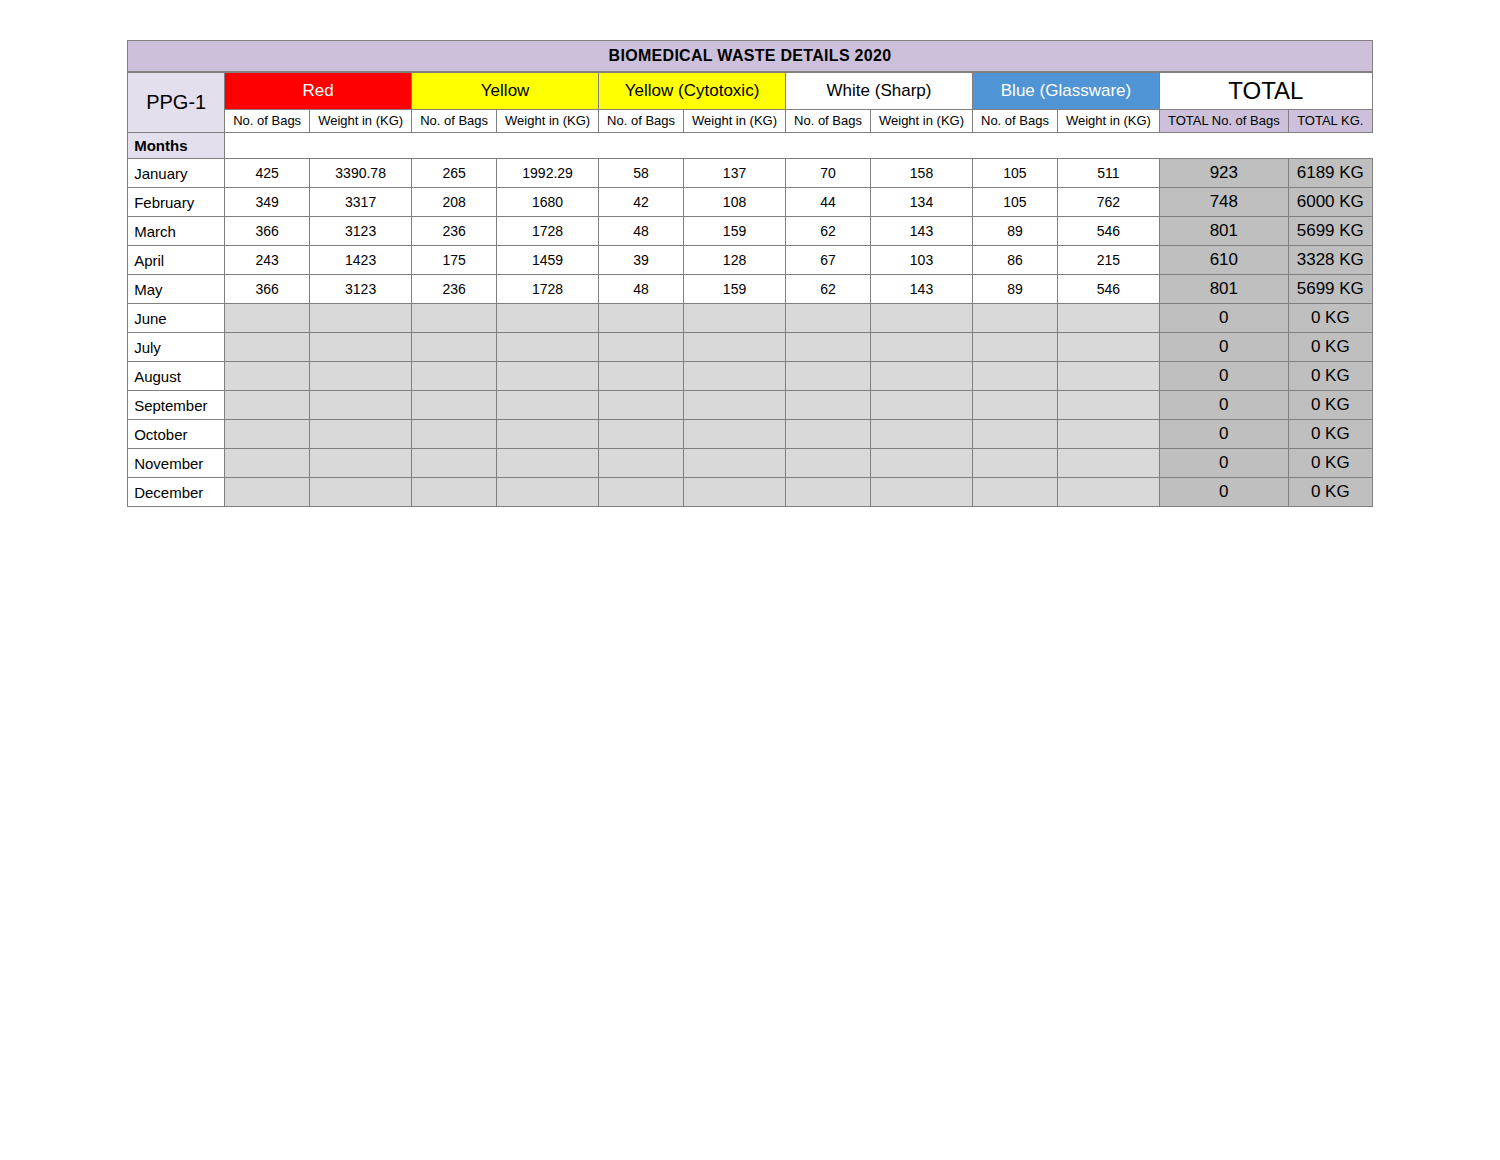BIOMEDICAL WASTE DETAILS 2020
| PPG-1 | Red | Yellow | Yellow (Cytotoxic) | White (Sharp) | Blue (Glassware) | TOTAL |
| --- | --- | --- | --- | --- | --- | --- |
| No. of Bags | Weight in (KG) | No. of Bags | Weight in (KG) | No. of Bags | Weight in (KG) | No. of Bags | Weight in (KG) | No. of Bags | Weight in (KG) | TOTAL No. of Bags | TOTAL KG. |
| Months | |
| January | 425 | 3390.78 | 265 | 1992.29 | 58 | 137 | 70 | 158 | 105 | 511 | 923 | 6189 KG |
| February | 349 | 3317 | 208 | 1680 | 42 | 108 | 44 | 134 | 105 | 762 | 748 | 6000 KG |
| March | 366 | 3123 | 236 | 1728 | 48 | 159 | 62 | 143 | 89 | 546 | 801 | 5699 KG |
| April | 243 | 1423 | 175 | 1459 | 39 | 128 | 67 | 103 | 86 | 215 | 610 | 3328 KG |
| May | 366 | 3123 | 236 | 1728 | 48 | 159 | 62 | 143 | 89 | 546 | 801 | 5699 KG |
| June | | | | | | | | | | | 0 | 0 KG |
| July | | | | | | | | | | | 0 | 0 KG |
| August | | | | | | | | | | | 0 | 0 KG |
| September | | | | | | | | | | | 0 | 0 KG |
| October | | | | | | | | | | | 0 | 0 KG |
| November | | | | | | | | | | | 0 | 0 KG |
| December | | | | | | | | | | | 0 | 0 KG |